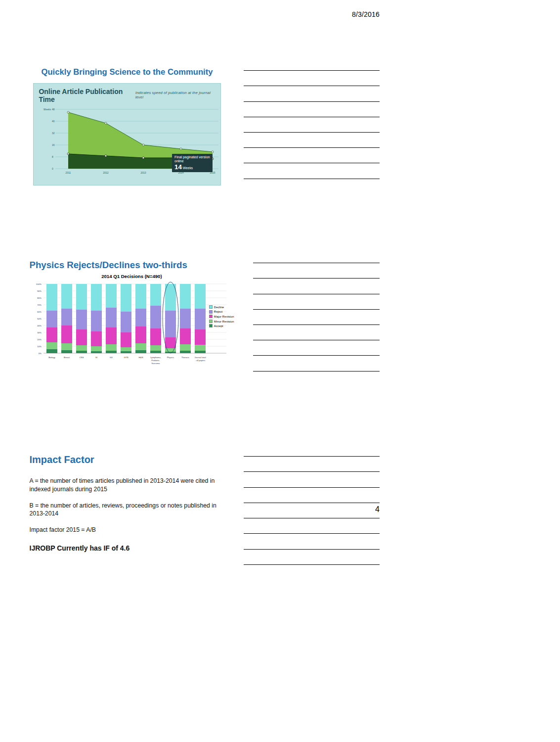8/3/2016
Quickly Bringing Science to the Community
Online Article Publication Time Indicates speed of publication at the journal level
Weeks 48 40 32 16 8 0 2011 2012 2013 2014 2015
Final paginated version
online
14 Weeks
Physics Rejects/Declines two-thirds
2014 Q1 Decisions (N=490)
100% 90% 80% 70% 60% 50% 40% 30% 20% 10% 0% Biology Breast CNS GI GU GYN H&N Lymphoma, Pediatric, Sarcoma Physics Thoracic Journal total - all papers
Decline
Reject
Major Revision
Minor Revision
Accept
Impact Factor
A = the number of times articles published in 2013-2014 were cited in indexed journals during 2015
B = the number of articles, reviews, proceedings or notes published in 2013-2014
Impact factor 2015 = A/B
IJROBP Currently has IF of 4.6
4